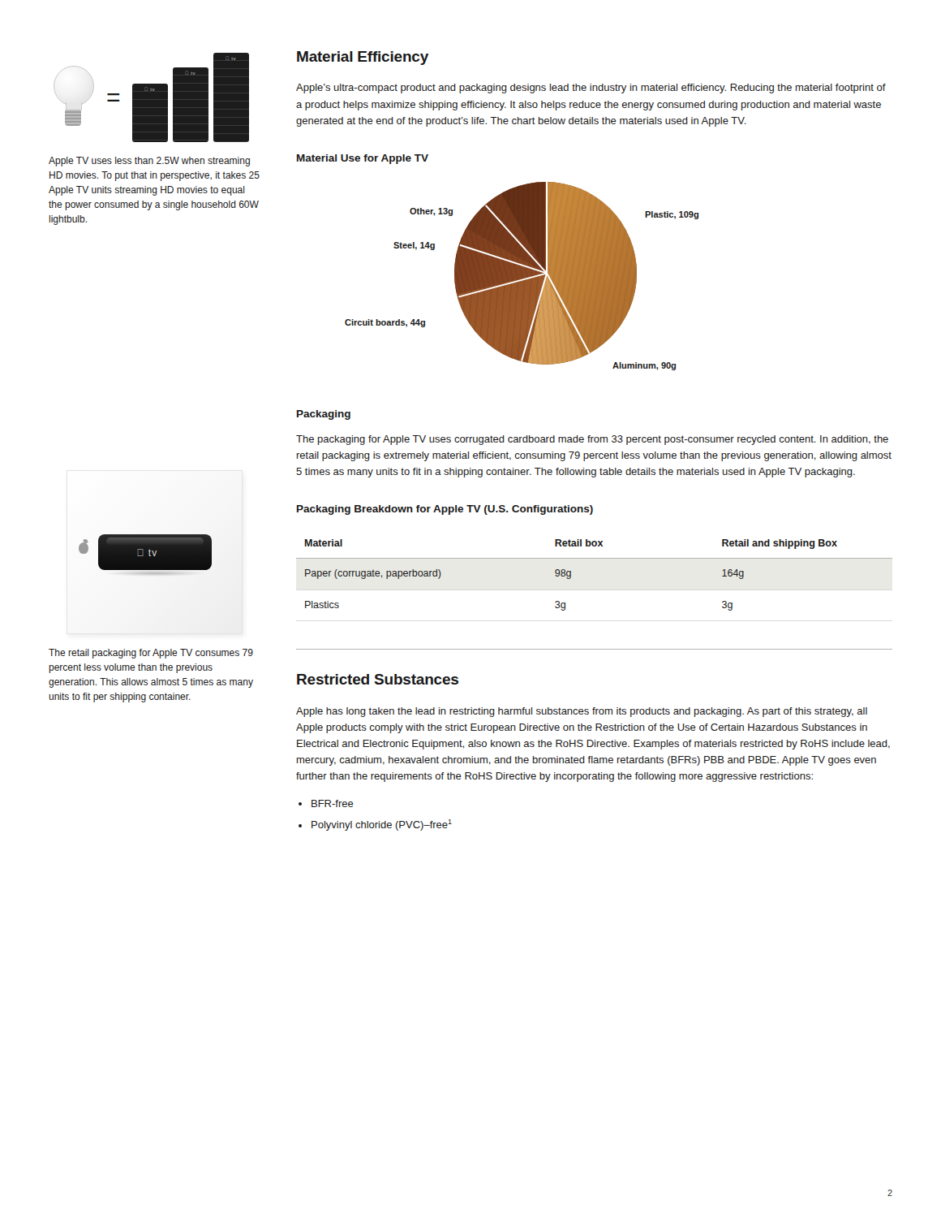=
 tv
 tv
 tv
Apple TV uses less than 2.5W when streaming HD movies. To put that in perspective, it takes 25 Apple TV units streaming HD movies to equal the power consumed by a single household 60W lightbulb.
 tv
The retail packaging for Apple TV consumes 79 percent less volume than the previous generation. This allows almost 5 times as many units to fit per shipping container.
Material Efficiency
Apple’s ultra-compact product and packaging designs lead the industry in material efficiency. Reducing the material footprint of a product helps maximize shipping efficiency. It also helps reduce the energy consumed during production and material waste generated at the end of the product’s life. The chart below details the materials used in Apple TV.
Material Use for Apple TV
Plastic, 109g
Aluminum, 90g
Circuit boards, 44g
Steel, 14g
Other, 13g
Packaging
The packaging for Apple TV uses corrugated cardboard made from 33 percent post-consumer recycled content. In addition, the retail packaging is extremely material efficient, consuming 79 percent less volume than the previous generation, allowing almost 5 times as many units to fit in a shipping container. The following table details the materials used in Apple TV packaging.
Packaging Breakdown for Apple TV (U.S. Configurations)
| Material | Retail box | Retail and shipping Box |
| --- | --- | --- |
| Paper (corrugate, paperboard) | 98g | 164g |
| Plastics | 3g | 3g |
Restricted Substances
Apple has long taken the lead in restricting harmful substances from its products and packaging. As part of this strategy, all Apple products comply with the strict European Directive on the Restriction of the Use of Certain Hazardous Substances in Electrical and Electronic Equipment, also known as the RoHS Directive. Examples of materials restricted by RoHS include lead, mercury, cadmium, hexavalent chromium, and the brominated flame retardants (BFRs) PBB and PBDE. Apple TV goes even further than the requirements of the RoHS Directive by incorporating the following more aggressive restrictions:
BFR-free
Polyvinyl chloride (PVC)–free1
2